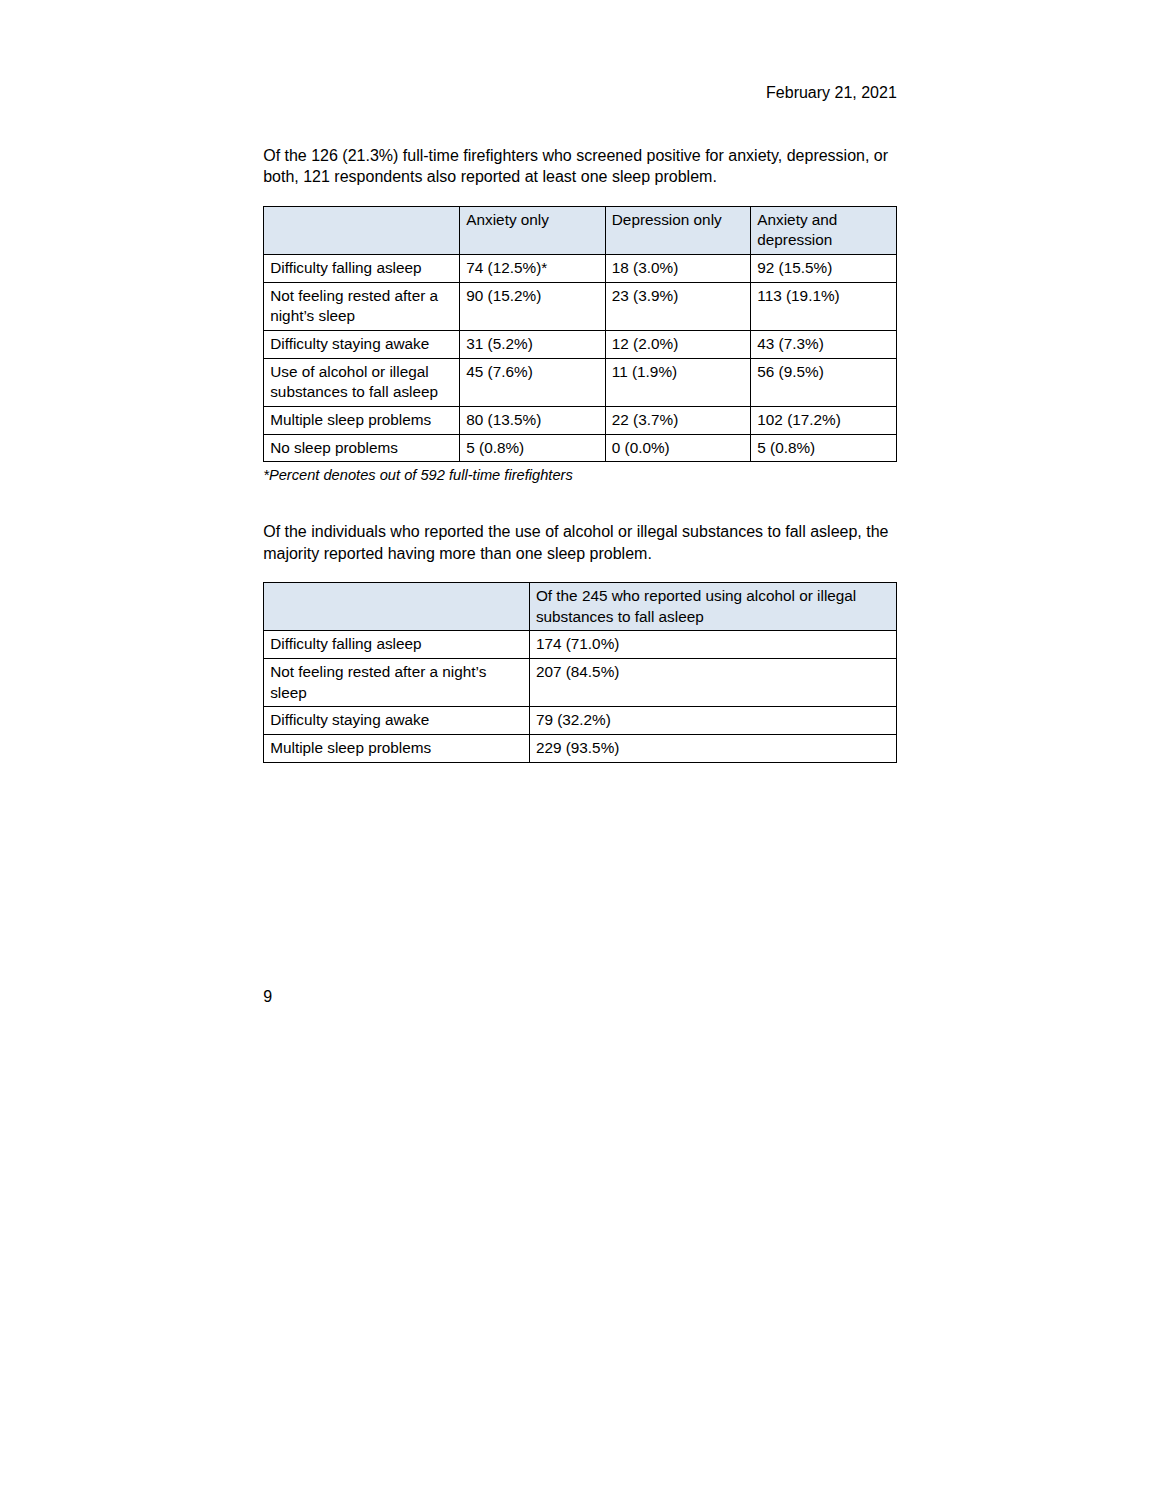February 21, 2021
Of the 126 (21.3%) full-time firefighters who screened positive for anxiety, depression, or both, 121 respondents also reported at least one sleep problem.
| | Anxiety only | Depression only | Anxiety and depression |
| --- | --- | --- | --- |
| Difficulty falling asleep | 74 (12.5%)* | 18 (3.0%) | 92 (15.5%) |
| Not feeling rested after a night’s sleep | 90 (15.2%) | 23 (3.9%) | 113 (19.1%) |
| Difficulty staying awake | 31 (5.2%) | 12 (2.0%) | 43 (7.3%) |
| Use of alcohol or illegal substances to fall asleep | 45 (7.6%) | 11 (1.9%) | 56 (9.5%) |
| Multiple sleep problems | 80 (13.5%) | 22 (3.7%) | 102 (17.2%) |
| No sleep problems | 5 (0.8%) | 0 (0.0%) | 5 (0.8%) |
*Percent denotes out of 592 full-time firefighters
Of the individuals who reported the use of alcohol or illegal substances to fall asleep, the majority reported having more than one sleep problem.
| | Of the 245 who reported using alcohol or illegal substances to fall asleep |
| --- | --- |
| Difficulty falling asleep | 174 (71.0%) |
| Not feeling rested after a night’s sleep | 207 (84.5%) |
| Difficulty staying awake | 79 (32.2%) |
| Multiple sleep problems | 229 (93.5%) |
9